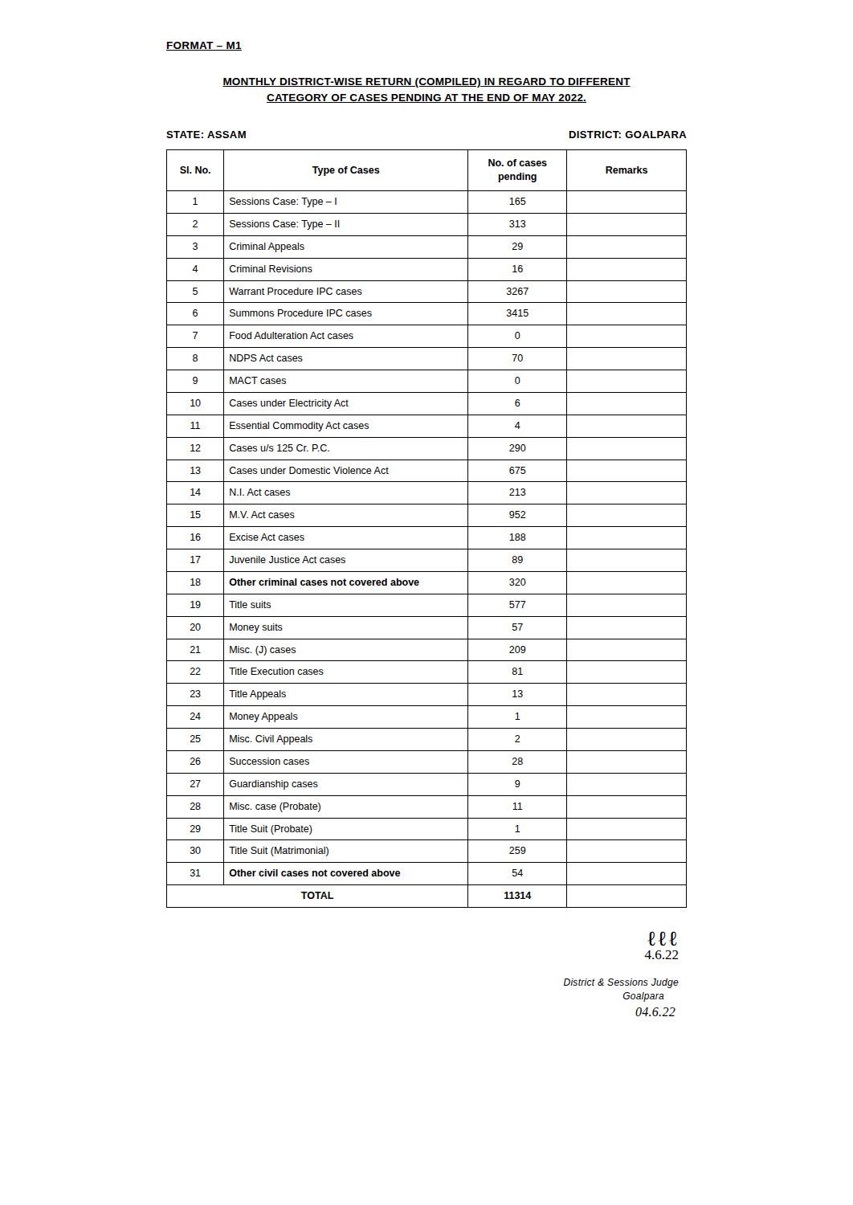FORMAT – M1
MONTHLY DISTRICT-WISE RETURN (COMPILED) IN REGARD TO DIFFERENT
CATEGORY OF CASES PENDING AT THE END OF MAY 2022.
STATE: ASSAM DISTRICT: GOALPARA
| Sl. No. | Type of Cases | No. of cases pending | Remarks |
| --- | --- | --- | --- |
| 1 | Sessions Case: Type – I | 165 | |
| 2 | Sessions Case: Type – II | 313 | |
| 3 | Criminal Appeals | 29 | |
| 4 | Criminal Revisions | 16 | |
| 5 | Warrant Procedure IPC cases | 3267 | |
| 6 | Summons Procedure IPC cases | 3415 | |
| 7 | Food Adulteration Act cases | 0 | |
| 8 | NDPS Act cases | 70 | |
| 9 | MACT cases | 0 | |
| 10 | Cases under Electricity Act | 6 | |
| 11 | Essential Commodity Act cases | 4 | |
| 12 | Cases u/s 125 Cr. P.C. | 290 | |
| 13 | Cases under Domestic Violence Act | 675 | |
| 14 | N.I. Act cases | 213 | |
| 15 | M.V. Act cases | 952 | |
| 16 | Excise Act cases | 188 | |
| 17 | Juvenile Justice Act cases | 89 | |
| 18 | Other criminal cases not covered above | 320 | |
| 19 | Title suits | 577 | |
| 20 | Money suits | 57 | |
| 21 | Misc. (J) cases | 209 | |
| 22 | Title Execution cases | 81 | |
| 23 | Title Appeals | 13 | |
| 24 | Money Appeals | 1 | |
| 25 | Misc. Civil Appeals | 2 | |
| 26 | Succession cases | 28 | |
| 27 | Guardianship cases | 9 | |
| 28 | Misc. case (Probate) | 11 | |
| 29 | Title Suit (Probate) | 1 | |
| 30 | Title Suit (Matrimonial) | 259 | |
| 31 | Other civil cases not covered above | 54 | |
| TOTAL | 11314 | |
ℓℓℓ
4.6.22
District & Sessions Judge Goalpara 04.6.22